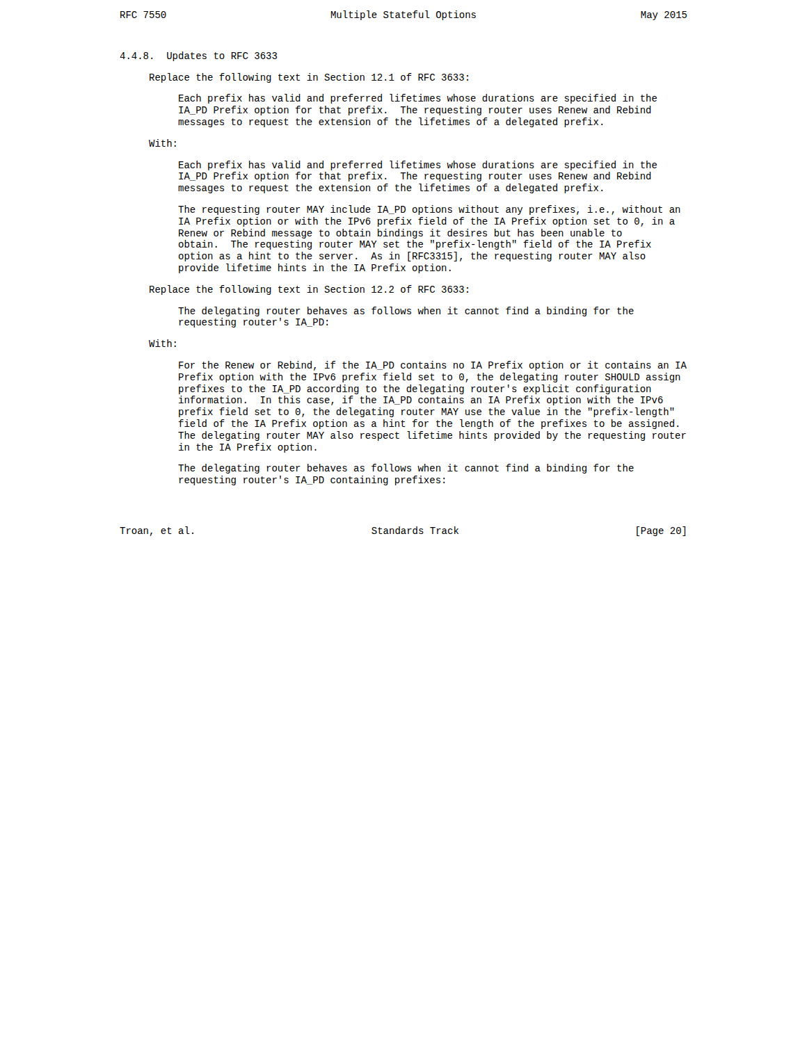RFC 7550 Multiple Stateful Options May 2015
4.4.8. Updates to RFC 3633
Replace the following text in Section 12.1 of RFC 3633:
Each prefix has valid and preferred lifetimes whose durations are specified in the IA_PD Prefix option for that prefix. The requesting router uses Renew and Rebind messages to request the extension of the lifetimes of a delegated prefix.
With:
Each prefix has valid and preferred lifetimes whose durations are specified in the IA_PD Prefix option for that prefix. The requesting router uses Renew and Rebind messages to request the extension of the lifetimes of a delegated prefix.
The requesting router MAY include IA_PD options without any prefixes, i.e., without an IA Prefix option or with the IPv6 prefix field of the IA Prefix option set to 0, in a Renew or Rebind message to obtain bindings it desires but has been unable to obtain. The requesting router MAY set the "prefix-length" field of the IA Prefix option as a hint to the server. As in [RFC3315], the requesting router MAY also provide lifetime hints in the IA Prefix option.
Replace the following text in Section 12.2 of RFC 3633:
The delegating router behaves as follows when it cannot find a binding for the requesting router's IA_PD:
With:
For the Renew or Rebind, if the IA_PD contains no IA Prefix option or it contains an IA Prefix option with the IPv6 prefix field set to 0, the delegating router SHOULD assign prefixes to the IA_PD according to the delegating router's explicit configuration information. In this case, if the IA_PD contains an IA Prefix option with the IPv6 prefix field set to 0, the delegating router MAY use the value in the "prefix-length" field of the IA Prefix option as a hint for the length of the prefixes to be assigned. The delegating router MAY also respect lifetime hints provided by the requesting router in the IA Prefix option.
The delegating router behaves as follows when it cannot find a binding for the requesting router's IA_PD containing prefixes:
Troan, et al. Standards Track [Page 20]